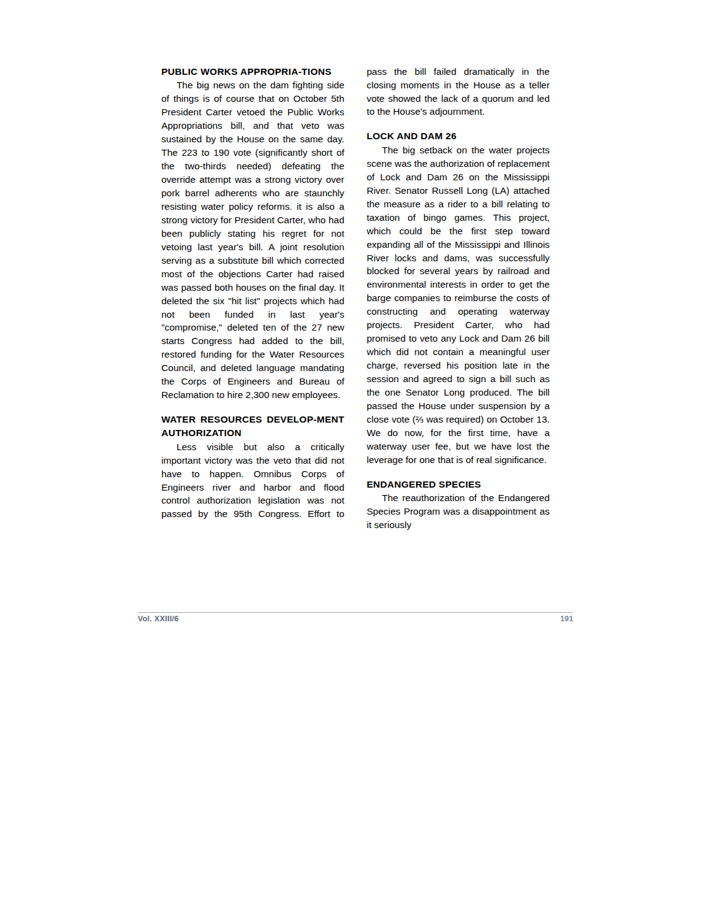PUBLIC WORKS APPROPRIA‑TIONS
The big news on the dam fighting side of things is of course that on October 5th President Carter vetoed the Public Works Appropriations bill, and that veto was sustained by the House on the same day. The 223 to 190 vote (significantly short of the two-thirds needed) defeating the override attempt was a strong victory over pork barrel adherents who are staunchly resisting water policy reforms. it is also a strong victory for President Carter, who had been publicly stating his regret for not vetoing last year's bill. A joint resolution serving as a substitute bill which corrected most of the objections Carter had raised was passed both houses on the final day. It deleted the six "hit list" projects which had not been funded in last year's "compromise," deleted ten of the 27 new starts Congress had added to the bill, restored funding for the Water Resources Council, and deleted language mandating the Corps of Engineers and Bureau of Reclamation to hire 2,300 new employees.
WATER RESOURCES DEVELOP‑MENT AUTHORIZATION
Less visible but also a critically important victory was the veto that did not have to happen. Omnibus Corps of Engineers river and harbor and flood control authorization legislation was not passed by the 95th Congress. Effort to pass the bill failed dramatically in the closing moments in the House as a teller vote showed the lack of a quorum and led to the House's adjournment.
LOCK AND DAM 26
The big setback on the water projects scene was the authorization of replacement of Lock and Dam 26 on the Mississippi River. Senator Russell Long (LA) attached the measure as a rider to a bill relating to taxation of bingo games. This project, which could be the first step toward expanding all of the Mississippi and Illinois River locks and dams, was successfully blocked for several years by railroad and environmental interests in order to get the barge companies to reimburse the costs of constructing and operating waterway projects. President Carter, who had promised to veto any Lock and Dam 26 bill which did not contain a meaningful user charge, reversed his position late in the session and agreed to sign a bill such as the one Senator Long produced. The bill passed the House under suspension by a close vote (⅔ was required) on October 13. We do now, for the first time, have a waterway user fee, but we have lost the leverage for one that is of real significance.
ENDANGERED SPECIES
The reauthorization of the Endangered Species Program was a disappointment as it seriously
Vol. XXIII/6 191